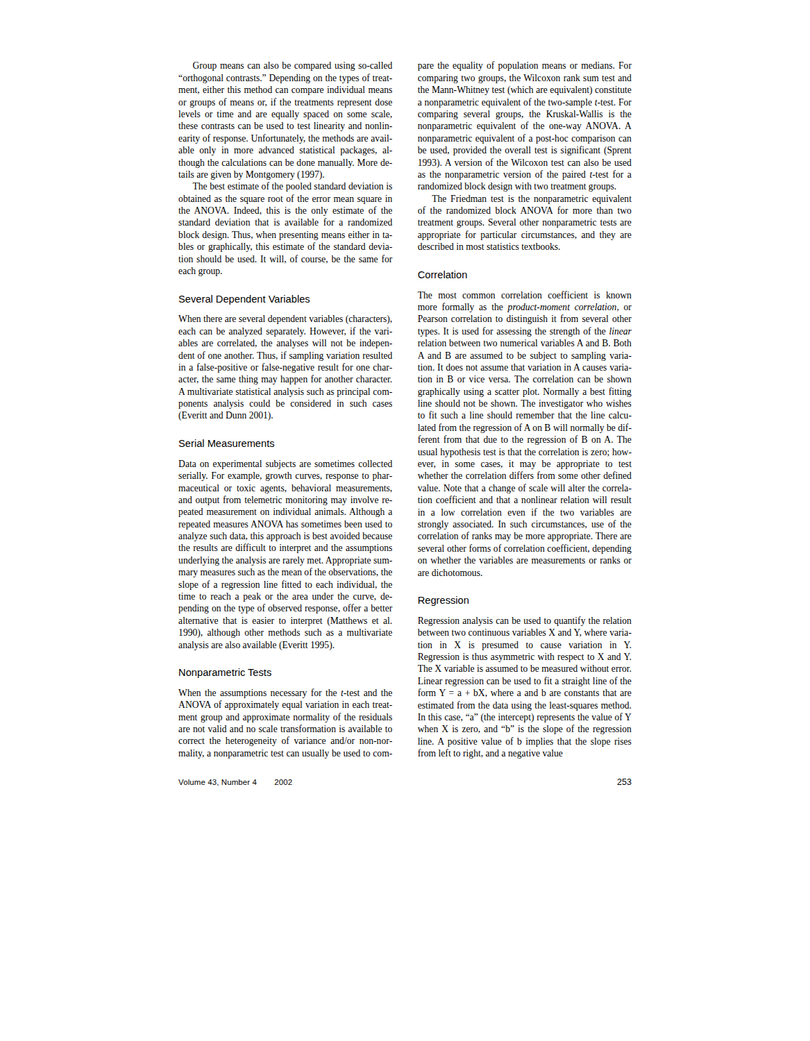Group means can also be compared using so-called “orthogonal contrasts.” Depending on the types of treatment, either this method can compare individual means or groups of means or, if the treatments represent dose levels or time and are equally spaced on some scale, these contrasts can be used to test linearity and nonlinearity of response. Unfortunately, the methods are available only in more advanced statistical packages, although the calculations can be done manually. More details are given by Montgomery (1997).
The best estimate of the pooled standard deviation is obtained as the square root of the error mean square in the ANOVA. Indeed, this is the only estimate of the standard deviation that is available for a randomized block design. Thus, when presenting means either in tables or graphically, this estimate of the standard deviation should be used. It will, of course, be the same for each group.
Several Dependent Variables
When there are several dependent variables (characters), each can be analyzed separately. However, if the variables are correlated, the analyses will not be independent of one another. Thus, if sampling variation resulted in a false-positive or false-negative result for one character, the same thing may happen for another character. A multivariate statistical analysis such as principal components analysis could be considered in such cases (Everitt and Dunn 2001).
Serial Measurements
Data on experimental subjects are sometimes collected serially. For example, growth curves, response to pharmaceutical or toxic agents, behavioral measurements, and output from telemetric monitoring may involve repeated measurement on individual animals. Although a repeated measures ANOVA has sometimes been used to analyze such data, this approach is best avoided because the results are difficult to interpret and the assumptions underlying the analysis are rarely met. Appropriate summary measures such as the mean of the observations, the slope of a regression line fitted to each individual, the time to reach a peak or the area under the curve, depending on the type of observed response, offer a better alternative that is easier to interpret (Matthews et al. 1990), although other methods such as a multivariate analysis are also available (Everitt 1995).
Nonparametric Tests
When the assumptions necessary for the t-test and the ANOVA of approximately equal variation in each treatment group and approximate normality of the residuals are not valid and no scale transformation is available to correct the heterogeneity of variance and/or non-normality, a nonparametric test can usually be used to compare the equality of population means or medians. For comparing two groups, the Wilcoxon rank sum test and the Mann-Whitney test (which are equivalent) constitute a nonparametric equivalent of the two-sample t-test. For comparing several groups, the Kruskal-Wallis is the nonparametric equivalent of the one-way ANOVA. A nonparametric equivalent of a post-hoc comparison can be used, provided the overall test is significant (Sprent 1993). A version of the Wilcoxon test can also be used as the nonparametric version of the paired t-test for a randomized block design with two treatment groups.
The Friedman test is the nonparametric equivalent of the randomized block ANOVA for more than two treatment groups. Several other nonparametric tests are appropriate for particular circumstances, and they are described in most statistics textbooks.
Correlation
The most common correlation coefficient is known more formally as the product-moment correlation, or Pearson correlation to distinguish it from several other types. It is used for assessing the strength of the linear relation between two numerical variables A and B. Both A and B are assumed to be subject to sampling variation. It does not assume that variation in A causes variation in B or vice versa. The correlation can be shown graphically using a scatter plot. Normally a best fitting line should not be shown. The investigator who wishes to fit such a line should remember that the line calculated from the regression of A on B will normally be different from that due to the regression of B on A. The usual hypothesis test is that the correlation is zero; however, in some cases, it may be appropriate to test whether the correlation differs from some other defined value. Note that a change of scale will alter the correlation coefficient and that a nonlinear relation will result in a low correlation even if the two variables are strongly associated. In such circumstances, use of the correlation of ranks may be more appropriate. There are several other forms of correlation coefficient, depending on whether the variables are measurements or ranks or are dichotomous.
Regression
Regression analysis can be used to quantify the relation between two continuous variables X and Y, where variation in X is presumed to cause variation in Y. Regression is thus asymmetric with respect to X and Y. The X variable is assumed to be measured without error. Linear regression can be used to fit a straight line of the form Y = a + bX, where a and b are constants that are estimated from the data using the least-squares method. In this case, “a” (the intercept) represents the value of Y when X is zero, and “b” is the slope of the regression line. A positive value of b implies that the slope rises from left to right, and a negative value
Volume 43, Number 4 2002 253